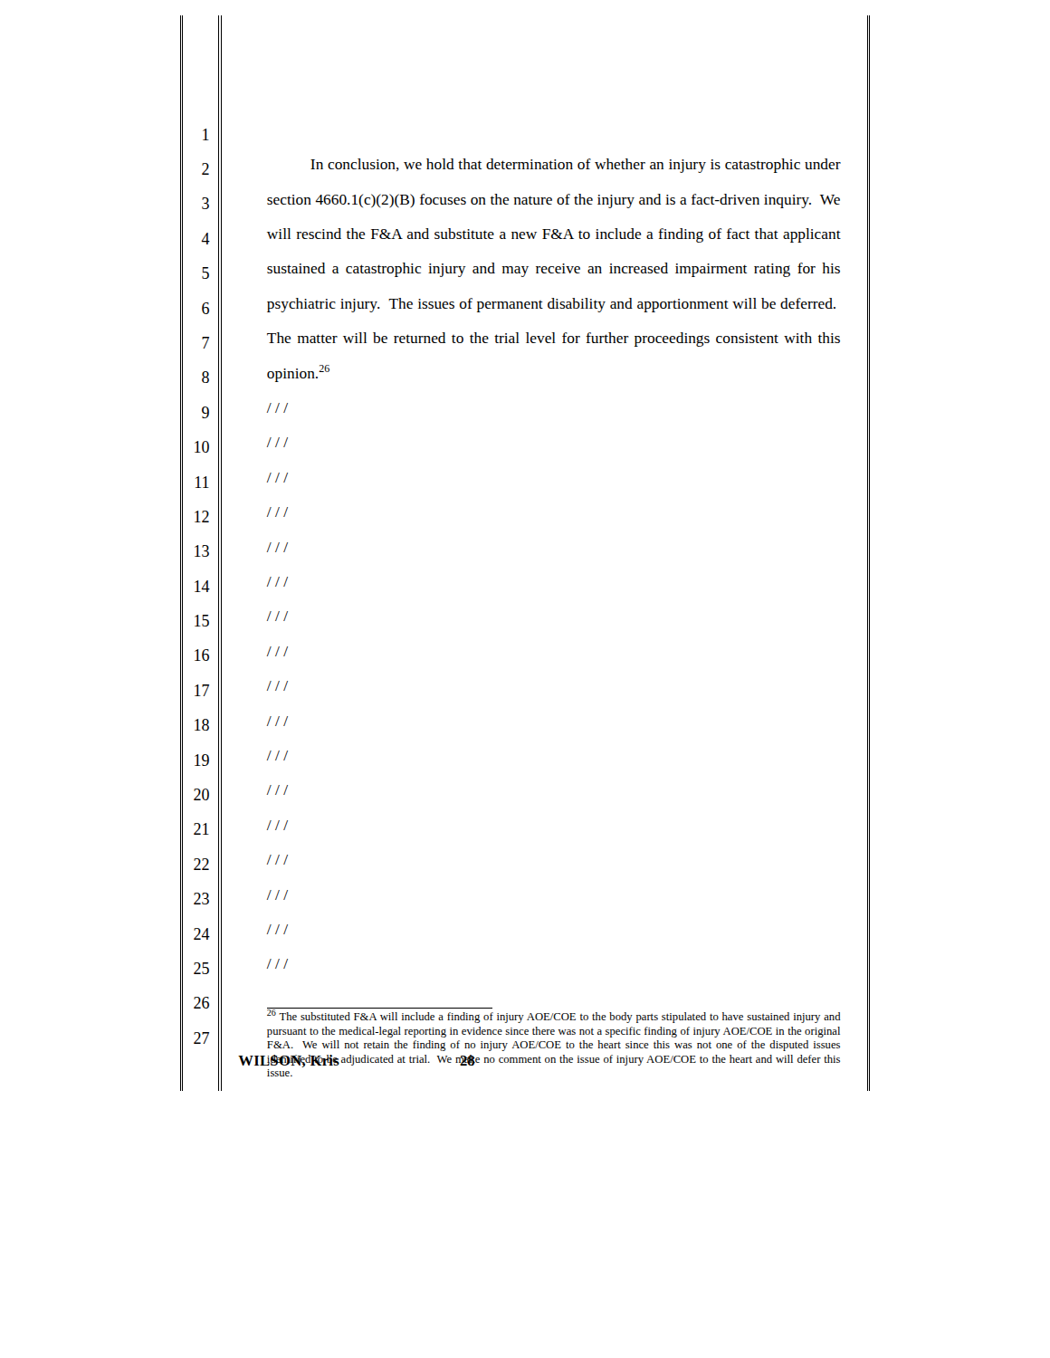1
2
3
4
5
6
7
8
9
10
11
12
13
14
15
16
17
18
19
20
21
22
23
24
25
26
27
In conclusion, we hold that determination of whether an injury is catastrophic under section 4660.1(c)(2)(B) focuses on the nature of the injury and is a fact-driven inquiry. We will rescind the F&A and substitute a new F&A to include a finding of fact that applicant sustained a catastrophic injury and may receive an increased impairment rating for his psychiatric injury. The issues of permanent disability and apportionment will be deferred. The matter will be returned to the trial level for further proceedings consistent with this opinion.26
/ / /
/ / /
/ / /
/ / /
/ / /
/ / /
/ / /
/ / /
/ / /
/ / /
/ / /
/ / /
/ / /
/ / /
/ / /
/ / /
/ / /
26 The substituted F&A will include a finding of injury AOE/COE to the body parts stipulated to have sustained injury and pursuant to the medical-legal reporting in evidence since there was not a specific finding of injury AOE/COE in the original F&A. We will not retain the finding of no injury AOE/COE to the heart since this was not one of the disputed issues identified to be adjudicated at trial. We make no comment on the issue of injury AOE/COE to the heart and will defer this issue.
WILSON, Kris 28